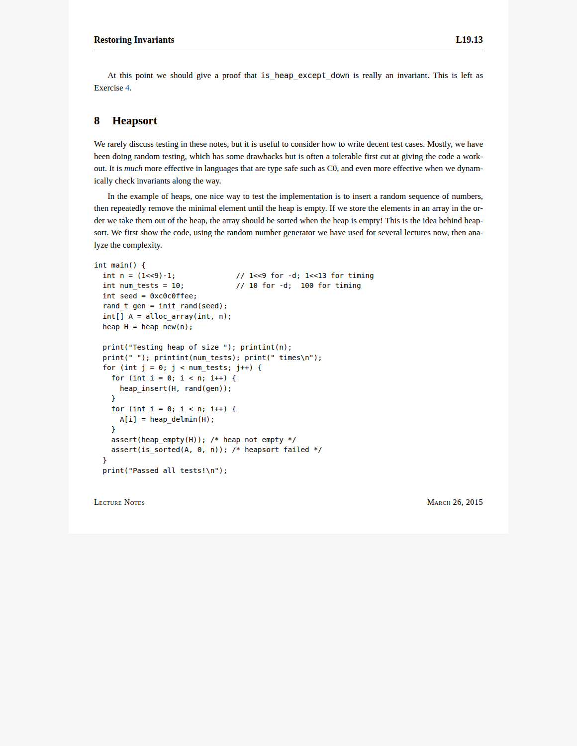Restoring Invariants L19.13
At this point we should give a proof that is_heap_except_down is really an invariant. This is left as Exercise 4.
8 Heapsort
We rarely discuss testing in these notes, but it is useful to consider how to write decent test cases. Mostly, we have been doing random testing, which has some drawbacks but is often a tolerable first cut at giving the code a workout. It is much more effective in languages that are type safe such as C0, and even more effective when we dynamically check invariants along the way.
In the example of heaps, one nice way to test the implementation is to insert a random sequence of numbers, then repeatedly remove the minimal element until the heap is empty. If we store the elements in an array in the order we take them out of the heap, the array should be sorted when the heap is empty! This is the idea behind heapsort. We first show the code, using the random number generator we have used for several lectures now, then analyze the complexity.
int main() {
  int n = (1<<9)-1;              // 1<<9 for -d; 1<<13 for timing
  int num_tests = 10;            // 10 for -d;  100 for timing
  int seed = 0xc0c0ffee;
  rand_t gen = init_rand(seed);
  int[] A = alloc_array(int, n);
  heap H = heap_new(n);

  print("Testing heap of size "); printint(n);
  print(" "); printint(num_tests); print(" times\n");
  for (int j = 0; j < num_tests; j++) {
    for (int i = 0; i < n; i++) {
      heap_insert(H, rand(gen));
    }
    for (int i = 0; i < n; i++) {
      A[i] = heap_delmin(H);
    }
    assert(heap_empty(H)); /* heap not empty */
    assert(is_sorted(A, 0, n)); /* heapsort failed */
  }
  print("Passed all tests!\n");
Lecture Notes March 26, 2015